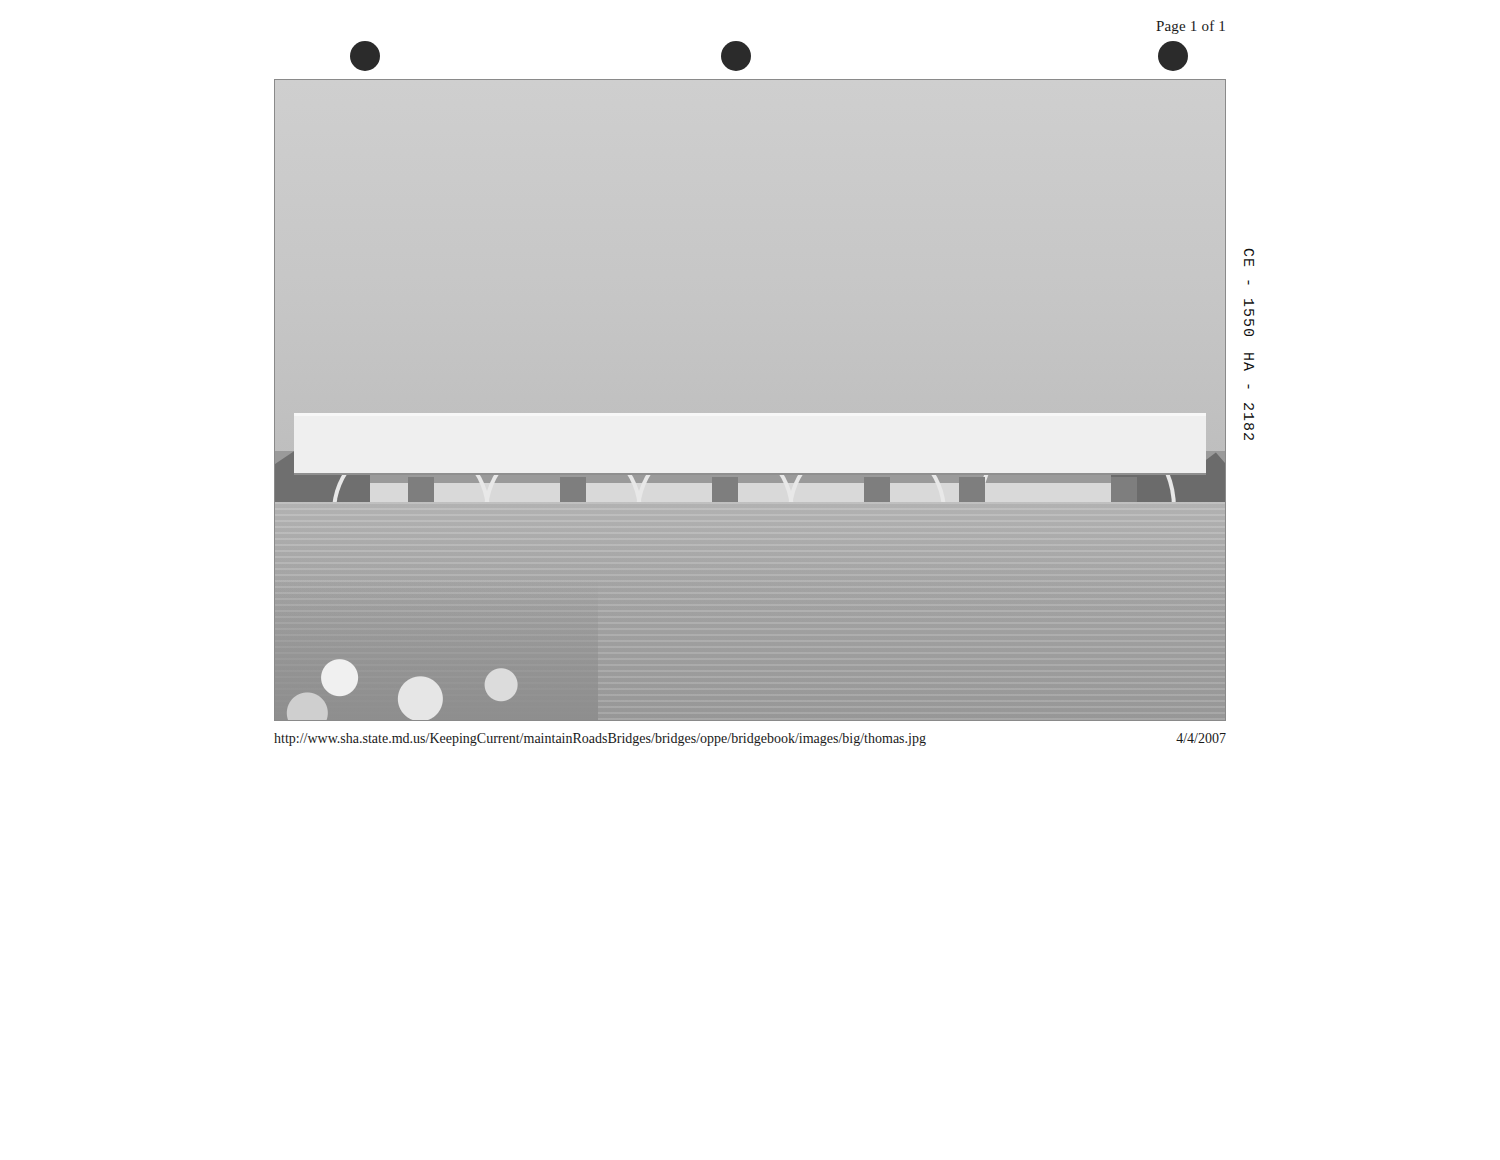Page 1 of 1
http://www.sha.state.md.us/KeepingCurrent/maintainRoadsBridges/bridges/oppe/bridgebook/images/big/thomas.jpg
4/4/2007
CE - 1550 HA - 2182